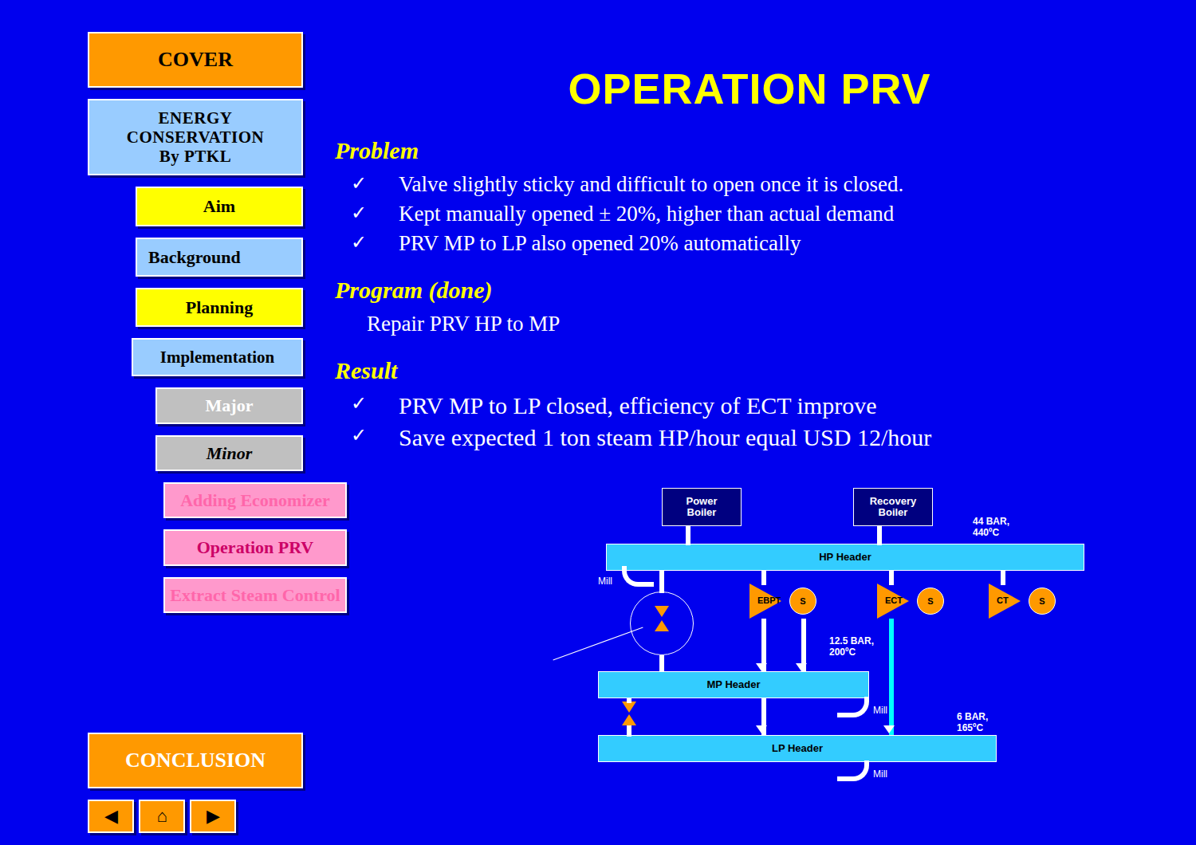COVER
ENERGY
CONSERVATION
By PTKL
Aim
Background
Planning
Implementation
Major
Minor
Adding Economizer
Operation PRV
Extract Steam Control
CONCLUSION
◀
⌂
▶
OPERATION PRV
Problem
Valve slightly sticky and difficult to open once it is closed.
Kept manually opened ± 20%, higher than actual demand
PRV MP to LP also opened 20% automatically
Program (done)
Repair PRV HP to MP
Result
PRV MP to LP closed, efficiency of ECT improve
Save expected 1 ton steam HP/hour equal USD 12/hour
Power
Boiler
Recovery
Boiler
HP Header
MP Header
LP Header
44 BAR,
440ºC
12.5 BAR,
200ºC
6 BAR,
165ºC
EBPT
S
ECT
S
CT
S
Mill
Mill
Mill